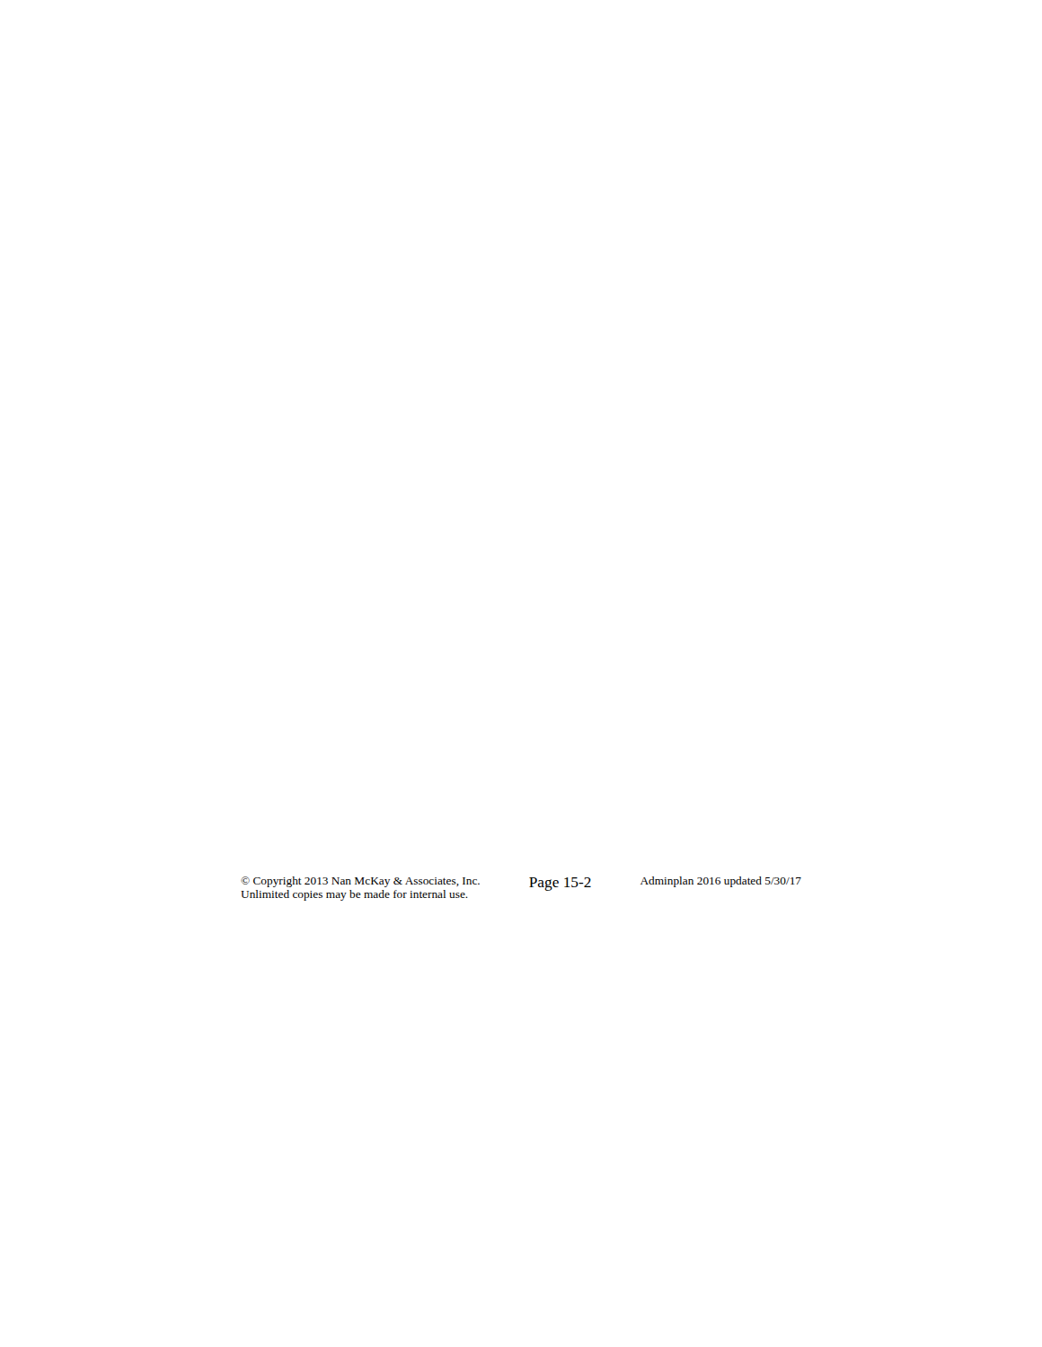© Copyright 2013 Nan McKay & Associates, Inc.
Unlimited copies may be made for internal use.
Page 15-2
Adminplan 2016 updated 5/30/17